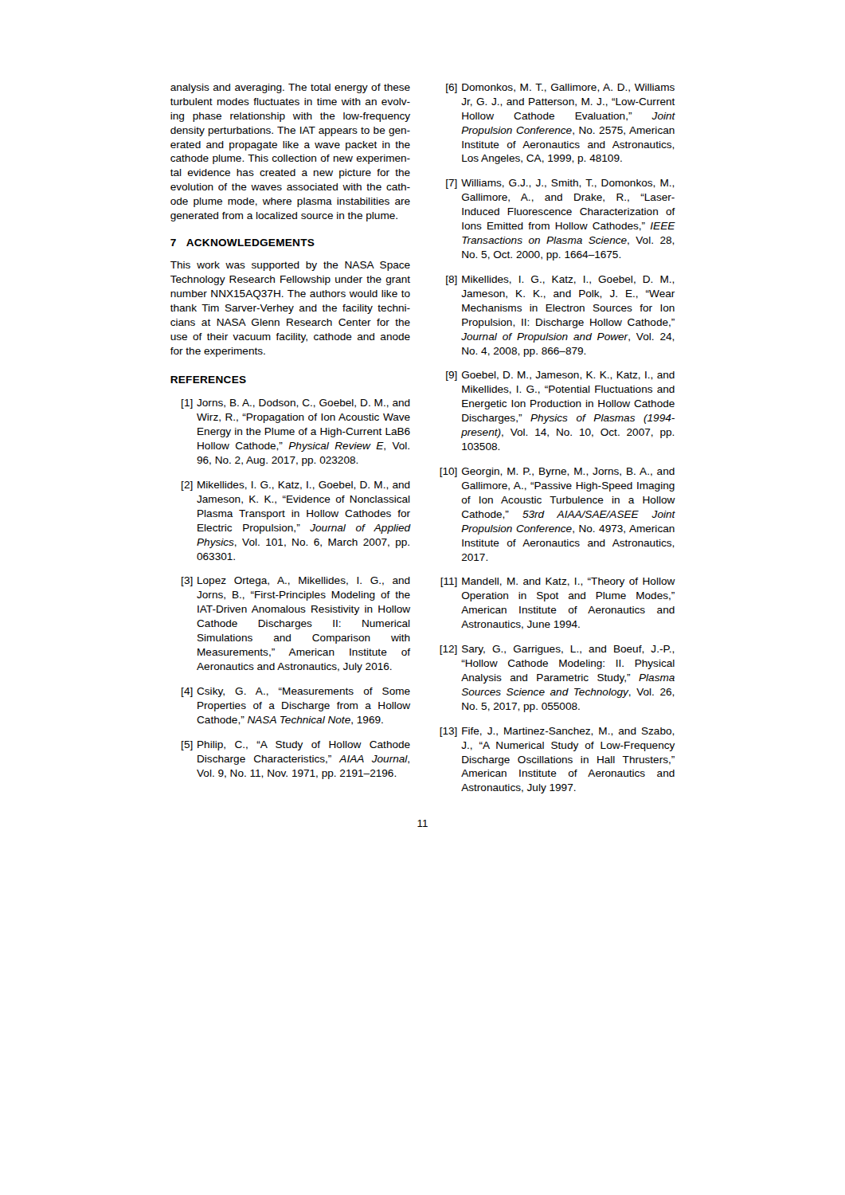analysis and averaging. The total energy of these turbulent modes fluctuates in time with an evolving phase relationship with the low-frequency density perturbations. The IAT appears to be generated and propagate like a wave packet in the cathode plume. This collection of new experimental evidence has created a new picture for the evolution of the waves associated with the cathode plume mode, where plasma instabilities are generated from a localized source in the plume.
7 ACKNOWLEDGEMENTS
This work was supported by the NASA Space Technology Research Fellowship under the grant number NNX15AQ37H. The authors would like to thank Tim Sarver-Verhey and the facility technicians at NASA Glenn Research Center for the use of their vacuum facility, cathode and anode for the experiments.
REFERENCES
[1] Jorns, B. A., Dodson, C., Goebel, D. M., and Wirz, R., “Propagation of Ion Acoustic Wave Energy in the Plume of a High-Current LaB6 Hollow Cathode,” Physical Review E, Vol. 96, No. 2, Aug. 2017, pp. 023208.
[2] Mikellides, I. G., Katz, I., Goebel, D. M., and Jameson, K. K., “Evidence of Nonclassical Plasma Transport in Hollow Cathodes for Electric Propulsion,” Journal of Applied Physics, Vol. 101, No. 6, March 2007, pp. 063301.
[3] Lopez Ortega, A., Mikellides, I. G., and Jorns, B., “First-Principles Modeling of the IAT-Driven Anomalous Resistivity in Hollow Cathode Discharges II: Numerical Simulations and Comparison with Measurements,” American Institute of Aeronautics and Astronautics, July 2016.
[4] Csiky, G. A., “Measurements of Some Properties of a Discharge from a Hollow Cathode,” NASA Technical Note, 1969.
[5] Philip, C., “A Study of Hollow Cathode Discharge Characteristics,” AIAA Journal, Vol. 9, No. 11, Nov. 1971, pp. 2191–2196.
[6] Domonkos, M. T., Gallimore, A. D., Williams Jr, G. J., and Patterson, M. J., “Low-Current Hollow Cathode Evaluation,” Joint Propulsion Conference, No. 2575, American Institute of Aeronautics and Astronautics, Los Angeles, CA, 1999, p. 48109.
[7] Williams, G.J., J., Smith, T., Domonkos, M., Gallimore, A., and Drake, R., “Laser-Induced Fluorescence Characterization of Ions Emitted from Hollow Cathodes,” IEEE Transactions on Plasma Science, Vol. 28, No. 5, Oct. 2000, pp. 1664–1675.
[8] Mikellides, I. G., Katz, I., Goebel, D. M., Jameson, K. K., and Polk, J. E., “Wear Mechanisms in Electron Sources for Ion Propulsion, II: Discharge Hollow Cathode,” Journal of Propulsion and Power, Vol. 24, No. 4, 2008, pp. 866–879.
[9] Goebel, D. M., Jameson, K. K., Katz, I., and Mikellides, I. G., “Potential Fluctuations and Energetic Ion Production in Hollow Cathode Discharges,” Physics of Plasmas (1994-present), Vol. 14, No. 10, Oct. 2007, pp. 103508.
[10] Georgin, M. P., Byrne, M., Jorns, B. A., and Gallimore, A., “Passive High-Speed Imaging of Ion Acoustic Turbulence in a Hollow Cathode,” 53rd AIAA/SAE/ASEE Joint Propulsion Conference, No. 4973, American Institute of Aeronautics and Astronautics, 2017.
[11] Mandell, M. and Katz, I., “Theory of Hollow Operation in Spot and Plume Modes,” American Institute of Aeronautics and Astronautics, June 1994.
[12] Sary, G., Garrigues, L., and Boeuf, J.-P., “Hollow Cathode Modeling: II. Physical Analysis and Parametric Study,” Plasma Sources Science and Technology, Vol. 26, No. 5, 2017, pp. 055008.
[13] Fife, J., Martinez-Sanchez, M., and Szabo, J., “A Numerical Study of Low-Frequency Discharge Oscillations in Hall Thrusters,” American Institute of Aeronautics and Astronautics, July 1997.
11